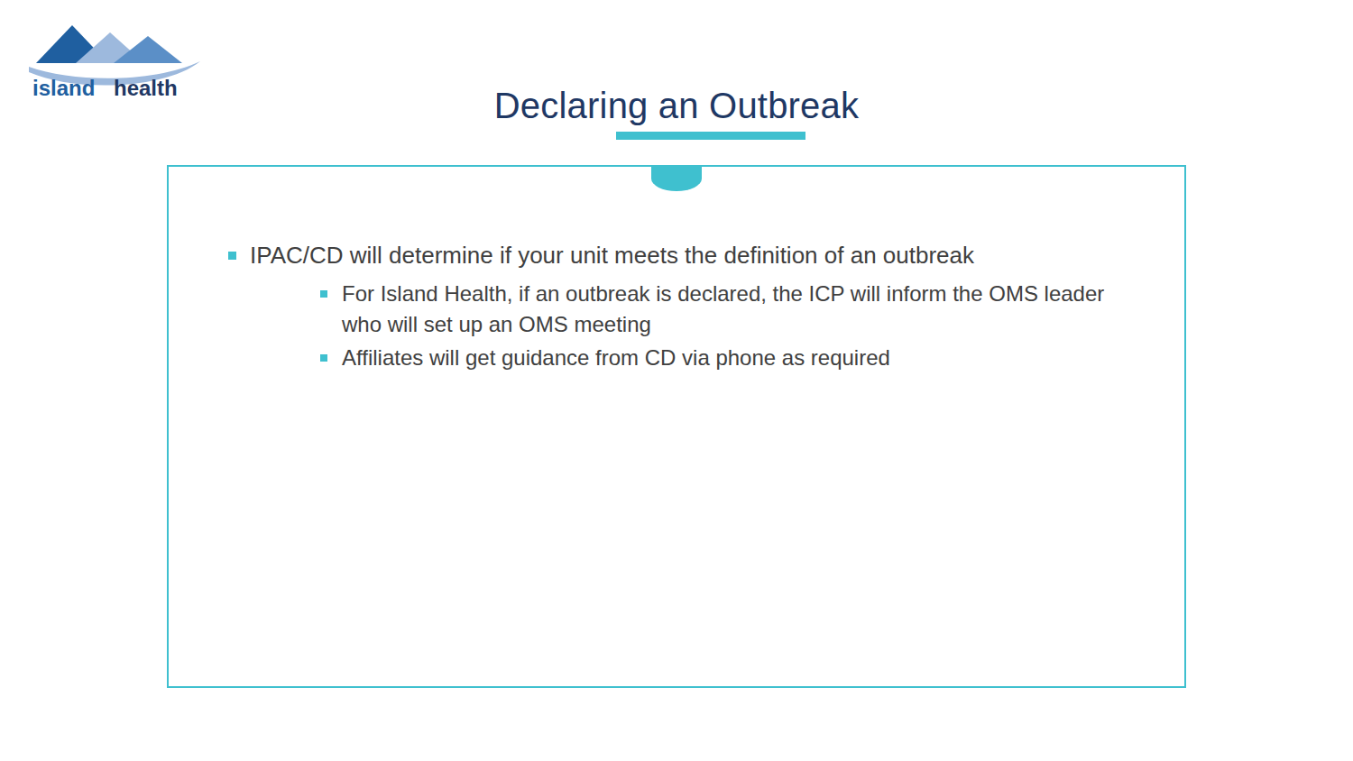island health
Declaring an Outbreak
IPAC/CD will determine if your unit meets the definition of an outbreak
For Island Health, if an outbreak is declared, the ICP will inform the OMS leader who will set up an OMS meeting
Affiliates will get guidance from CD via phone as required